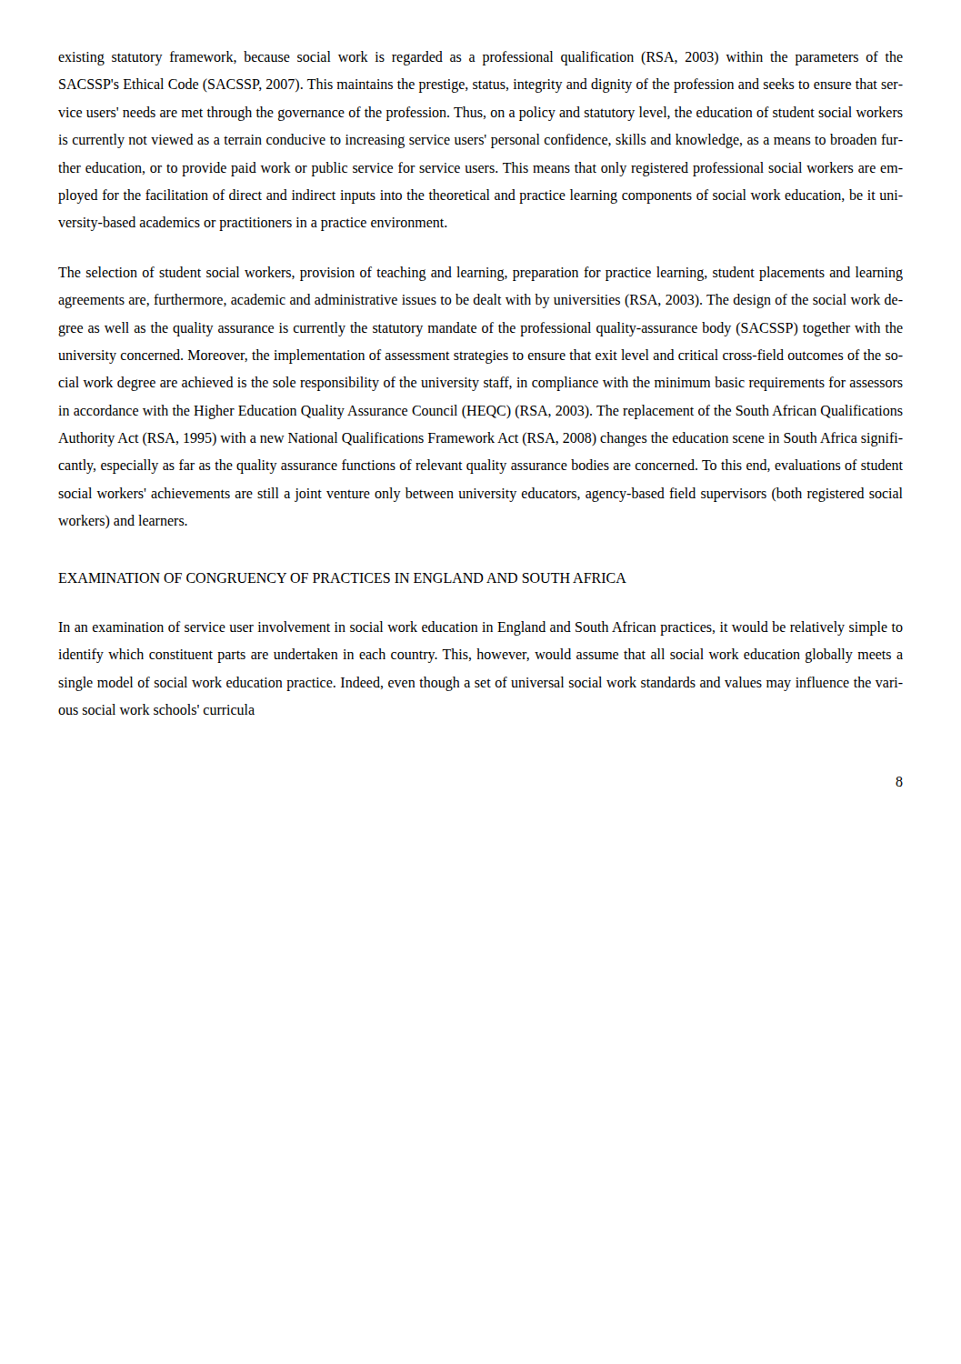existing statutory framework, because social work is regarded as a professional qualification (RSA, 2003) within the parameters of the SACSSP's Ethical Code (SACSSP, 2007). This maintains the prestige, status, integrity and dignity of the profession and seeks to ensure that service users' needs are met through the governance of the profession. Thus, on a policy and statutory level, the education of student social workers is currently not viewed as a terrain conducive to increasing service users' personal confidence, skills and knowledge, as a means to broaden further education, or to provide paid work or public service for service users. This means that only registered professional social workers are employed for the facilitation of direct and indirect inputs into the theoretical and practice learning components of social work education, be it university-based academics or practitioners in a practice environment.
The selection of student social workers, provision of teaching and learning, preparation for practice learning, student placements and learning agreements are, furthermore, academic and administrative issues to be dealt with by universities (RSA, 2003). The design of the social work degree as well as the quality assurance is currently the statutory mandate of the professional quality-assurance body (SACSSP) together with the university concerned. Moreover, the implementation of assessment strategies to ensure that exit level and critical cross-field outcomes of the social work degree are achieved is the sole responsibility of the university staff, in compliance with the minimum basic requirements for assessors in accordance with the Higher Education Quality Assurance Council (HEQC) (RSA, 2003). The replacement of the South African Qualifications Authority Act (RSA, 1995) with a new National Qualifications Framework Act (RSA, 2008) changes the education scene in South Africa significantly, especially as far as the quality assurance functions of relevant quality assurance bodies are concerned. To this end, evaluations of student social workers' achievements are still a joint venture only between university educators, agency-based field supervisors (both registered social workers) and learners.
Examination of congruency of practices in England and South Africa
In an examination of service user involvement in social work education in England and South African practices, it would be relatively simple to identify which constituent parts are undertaken in each country. This, however, would assume that all social work education globally meets a single model of social work education practice. Indeed, even though a set of universal social work standards and values may influence the various social work schools' curricula
8